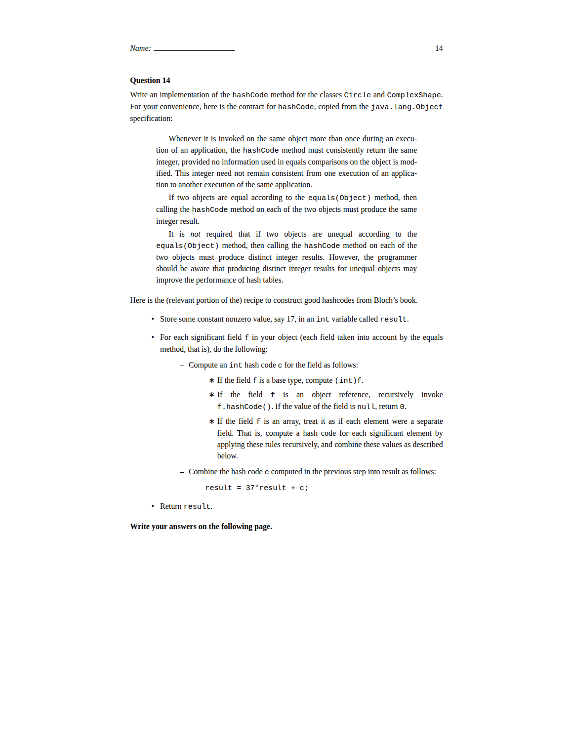Name:
14
Question 14
Write an implementation of the hashCode method for the classes Circle and ComplexShape. For your convenience, here is the contract for hashCode, copied from the java.lang.Object specification:
Whenever it is invoked on the same object more than once during an execution of an application, the hashCode method must consistently return the same integer, provided no information used in equals comparisons on the object is modified. This integer need not remain consistent from one execution of an application to another execution of the same application.
If two objects are equal according to the equals(Object) method, then calling the hashCode method on each of the two objects must produce the same integer result.
It is not required that if two objects are unequal according to the equals(Object) method, then calling the hashCode method on each of the two objects must produce distinct integer results. However, the programmer should be aware that producing distinct integer results for unequal objects may improve the performance of hash tables.
Here is the (relevant portion of the) recipe to construct good hashcodes from Bloch’s book.
Store some constant nonzero value, say 17, in an int variable called result.
For each significant field f in your object (each field taken into account by the equals method, that is), do the following:
Compute an int hash code c for the field as follows:
If the field f is a base type, compute (int)f.
If the field f is an object reference, recursively invoke f.hashCode(). If the value of the field is null, return 0.
If the field f is an array, treat it as if each element were a separate field. That is, compute a hash code for each significant element by applying these rules recursively, and combine these values as described below.
Combine the hash code c computed in the previous step into result as follows:
result = 37*result + c;
Return result.
Write your answers on the following page.